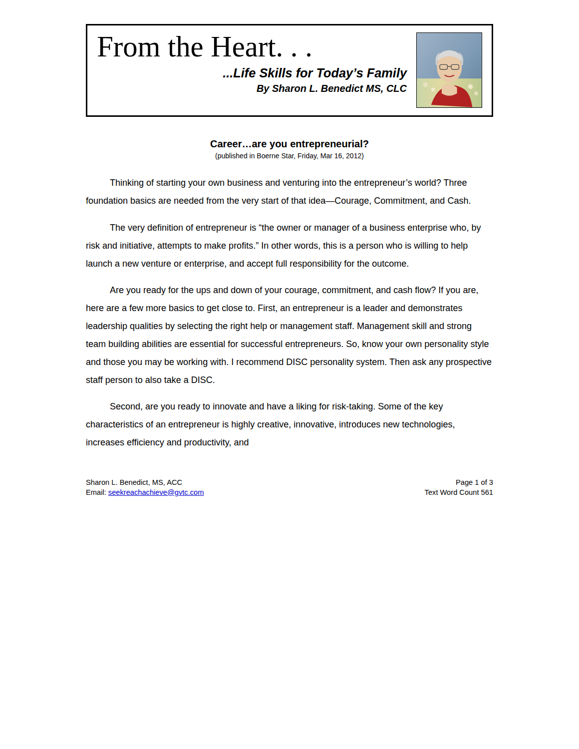From the Heart. . .
...Life Skills for Today’s Family
By Sharon L. Benedict MS, CLC
Career…are you entrepreneurial?
(published in Boerne Star, Friday, Mar 16, 2012)
Thinking of starting your own business and venturing into the entrepreneur’s world? Three foundation basics are needed from the very start of that idea—Courage, Commitment, and Cash.
The very definition of entrepreneur is “the owner or manager of a business enterprise who, by risk and initiative, attempts to make profits.” In other words, this is a person who is willing to help launch a new venture or enterprise, and accept full responsibility for the outcome.
Are you ready for the ups and down of your courage, commitment, and cash flow? If you are, here are a few more basics to get close to. First, an entrepreneur is a leader and demonstrates leadership qualities by selecting the right help or management staff. Management skill and strong team building abilities are essential for successful entrepreneurs. So, know your own personality style and those you may be working with. I recommend DISC personality system. Then ask any prospective staff person to also take a DISC.
Second, are you ready to innovate and have a liking for risk-taking. Some of the key characteristics of an entrepreneur is highly creative, innovative, introduces new technologies, increases efficiency and productivity, and
Sharon L. Benedict, MS, ACC
Email: seekreachachieve@gvtc.com
Page 1 of 3
Text Word Count 561